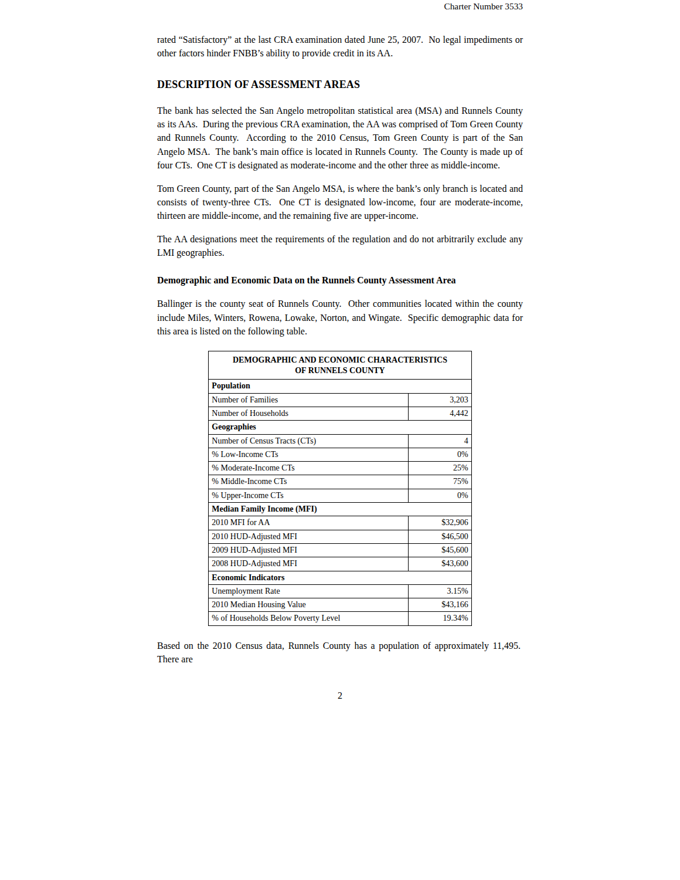Charter Number 3533
rated “Satisfactory” at the last CRA examination dated June 25, 2007. No legal impediments or other factors hinder FNBB’s ability to provide credit in its AA.
DESCRIPTION OF ASSESSMENT AREAS
The bank has selected the San Angelo metropolitan statistical area (MSA) and Runnels County as its AAs. During the previous CRA examination, the AA was comprised of Tom Green County and Runnels County. According to the 2010 Census, Tom Green County is part of the San Angelo MSA. The bank’s main office is located in Runnels County. The County is made up of four CTs. One CT is designated as moderate-income and the other three as middle-income.
Tom Green County, part of the San Angelo MSA, is where the bank’s only branch is located and consists of twenty-three CTs. One CT is designated low-income, four are moderate-income, thirteen are middle-income, and the remaining five are upper-income.
The AA designations meet the requirements of the regulation and do not arbitrarily exclude any LMI geographies.
Demographic and Economic Data on the Runnels County Assessment Area
Ballinger is the county seat of Runnels County. Other communities located within the county include Miles, Winters, Rowena, Lowake, Norton, and Wingate. Specific demographic data for this area is listed on the following table.
| DEMOGRAPHIC AND ECONOMIC CHARACTERISTICS OF RUNNELS COUNTY |
| --- |
| Population |
| Number of Families | 3,203 |
| Number of Households | 4,442 |
| Geographies |
| Number of Census Tracts (CTs) | 4 |
| % Low-Income CTs | 0% |
| % Moderate-Income CTs | 25% |
| % Middle-Income CTs | 75% |
| % Upper-Income CTs | 0% |
| Median Family Income (MFI) |
| 2010 MFI for AA | $32,906 |
| 2010 HUD-Adjusted MFI | $46,500 |
| 2009 HUD-Adjusted MFI | $45,600 |
| 2008 HUD-Adjusted MFI | $43,600 |
| Economic Indicators |
| Unemployment Rate | 3.15% |
| 2010 Median Housing Value | $43,166 |
| % of Households Below Poverty Level | 19.34% |
Based on the 2010 Census data, Runnels County has a population of approximately 11,495. There are
2